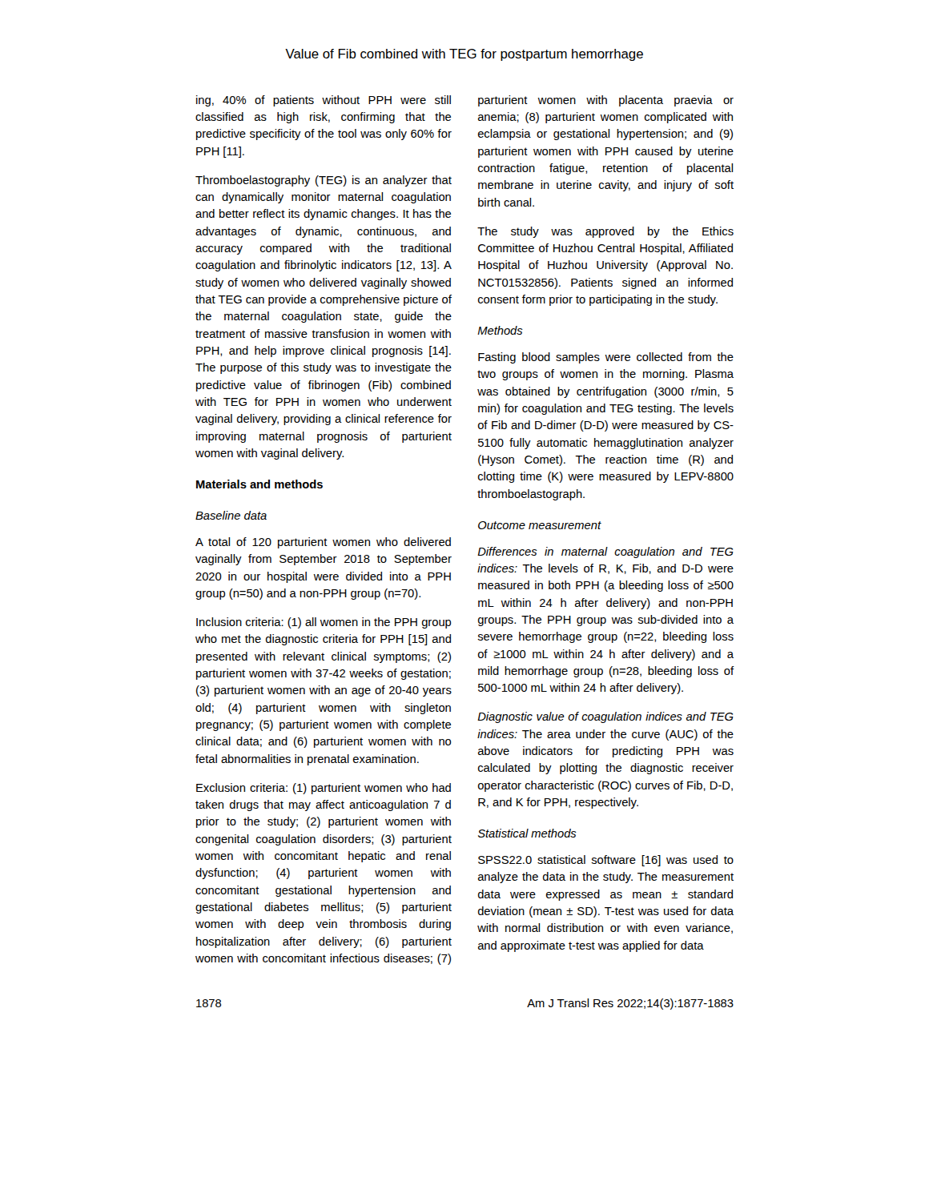Value of Fib combined with TEG for postpartum hemorrhage
ing, 40% of patients without PPH were still classified as high risk, confirming that the predictive specificity of the tool was only 60% for PPH [11].
Thromboelastography (TEG) is an analyzer that can dynamically monitor maternal coagulation and better reflect its dynamic changes. It has the advantages of dynamic, continuous, and accuracy compared with the traditional coagulation and fibrinolytic indicators [12, 13]. A study of women who delivered vaginally showed that TEG can provide a comprehensive picture of the maternal coagulation state, guide the treatment of massive transfusion in women with PPH, and help improve clinical prognosis [14]. The purpose of this study was to investigate the predictive value of fibrinogen (Fib) combined with TEG for PPH in women who underwent vaginal delivery, providing a clinical reference for improving maternal prognosis of parturient women with vaginal delivery.
Materials and methods
Baseline data
A total of 120 parturient women who delivered vaginally from September 2018 to September 2020 in our hospital were divided into a PPH group (n=50) and a non-PPH group (n=70).
Inclusion criteria: (1) all women in the PPH group who met the diagnostic criteria for PPH [15] and presented with relevant clinical symptoms; (2) parturient women with 37-42 weeks of gestation; (3) parturient women with an age of 20-40 years old; (4) parturient women with singleton pregnancy; (5) parturient women with complete clinical data; and (6) parturient women with no fetal abnormalities in prenatal examination.
Exclusion criteria: (1) parturient women who had taken drugs that may affect anticoagulation 7 d prior to the study; (2) parturient women with congenital coagulation disorders; (3) parturient women with concomitant hepatic and renal dysfunction; (4) parturient women with concomitant gestational hypertension and gestational diabetes mellitus; (5) parturient women with deep vein thrombosis during hospitalization after delivery; (6) parturient women with concomitant infectious diseases; (7) parturient women with placenta praevia or anemia; (8) parturient women complicated with eclampsia or gestational hypertension; and (9) parturient women with PPH caused by uterine contraction fatigue, retention of placental membrane in uterine cavity, and injury of soft birth canal.
The study was approved by the Ethics Committee of Huzhou Central Hospital, Affiliated Hospital of Huzhou University (Approval No. NCT01532856). Patients signed an informed consent form prior to participating in the study.
Methods
Fasting blood samples were collected from the two groups of women in the morning. Plasma was obtained by centrifugation (3000 r/min, 5 min) for coagulation and TEG testing. The levels of Fib and D-dimer (D-D) were measured by CS-5100 fully automatic hemagglutination analyzer (Hyson Comet). The reaction time (R) and clotting time (K) were measured by LEPV-8800 thromboelastograph.
Outcome measurement
Differences in maternal coagulation and TEG indices: The levels of R, K, Fib, and D-D were measured in both PPH (a bleeding loss of ≥500 mL within 24 h after delivery) and non-PPH groups. The PPH group was sub-divided into a severe hemorrhage group (n=22, bleeding loss of ≥1000 mL within 24 h after delivery) and a mild hemorrhage group (n=28, bleeding loss of 500-1000 mL within 24 h after delivery).
Diagnostic value of coagulation indices and TEG indices: The area under the curve (AUC) of the above indicators for predicting PPH was calculated by plotting the diagnostic receiver operator characteristic (ROC) curves of Fib, D-D, R, and K for PPH, respectively.
Statistical methods
SPSS22.0 statistical software [16] was used to analyze the data in the study. The measurement data were expressed as mean ± standard deviation (mean ± SD). T-test was used for data with normal distribution or with even variance, and approximate t-test was applied for data
1878 Am J Transl Res 2022;14(3):1877-1883